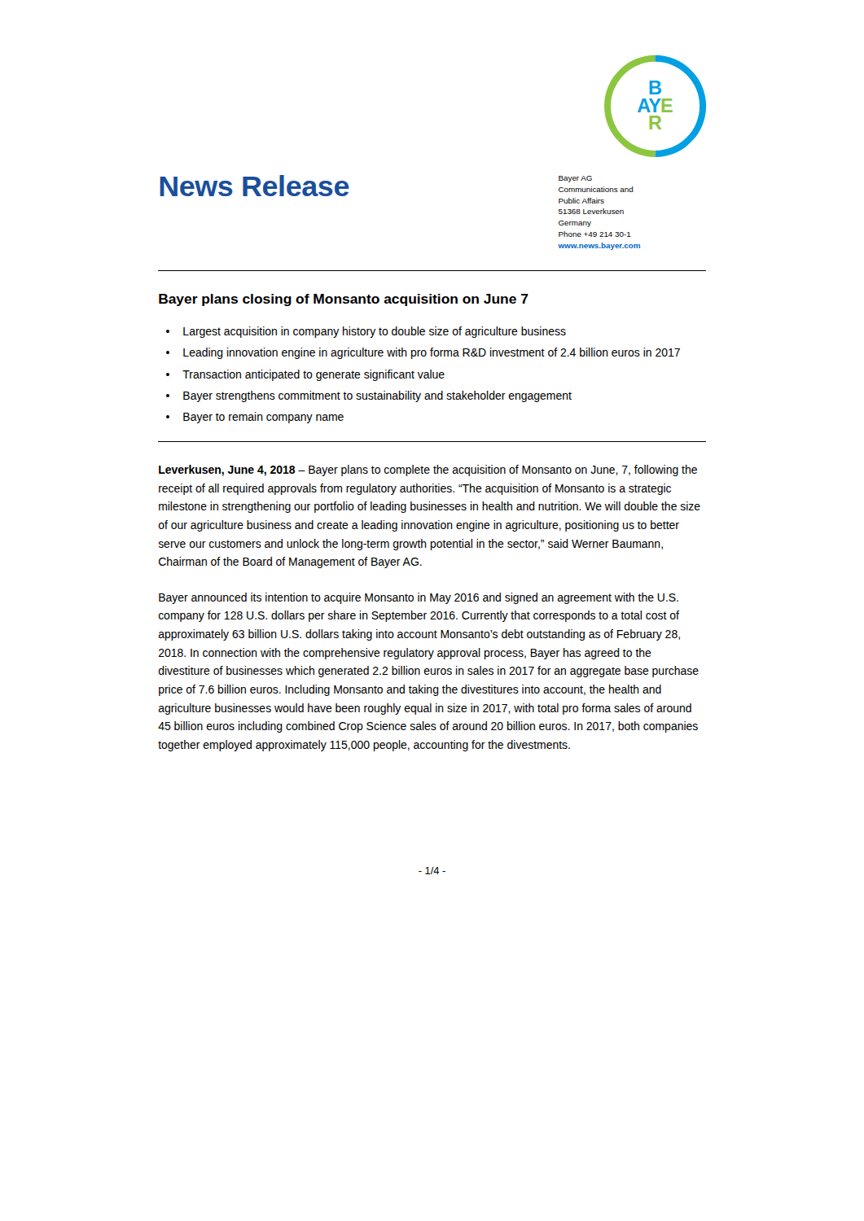B
AYE
R
News Release
Bayer AG
Communications and
Public Affairs
51368 Leverkusen
Germany
Phone +49 214 30-1
www.news.bayer.com
Bayer plans closing of Monsanto acquisition on June 7
Largest acquisition in company history to double size of agriculture business
Leading innovation engine in agriculture with pro forma R&D investment of 2.4 billion euros in 2017
Transaction anticipated to generate significant value
Bayer strengthens commitment to sustainability and stakeholder engagement
Bayer to remain company name
Leverkusen, June 4, 2018 – Bayer plans to complete the acquisition of Monsanto on June, 7, following the receipt of all required approvals from regulatory authorities. “The acquisition of Monsanto is a strategic milestone in strengthening our portfolio of leading businesses in health and nutrition. We will double the size of our agriculture business and create a leading innovation engine in agriculture, positioning us to better serve our customers and unlock the long-term growth potential in the sector,” said Werner Baumann, Chairman of the Board of Management of Bayer AG.
Bayer announced its intention to acquire Monsanto in May 2016 and signed an agreement with the U.S. company for 128 U.S. dollars per share in September 2016. Currently that corresponds to a total cost of approximately 63 billion U.S. dollars taking into account Monsanto’s debt outstanding as of February 28, 2018. In connection with the comprehensive regulatory approval process, Bayer has agreed to the divestiture of businesses which generated 2.2 billion euros in sales in 2017 for an aggregate base purchase price of 7.6 billion euros. Including Monsanto and taking the divestitures into account, the health and agriculture businesses would have been roughly equal in size in 2017, with total pro forma sales of around 45 billion euros including combined Crop Science sales of around 20 billion euros. In 2017, both companies together employed approximately 115,000 people, accounting for the divestments.
- 1/4 -